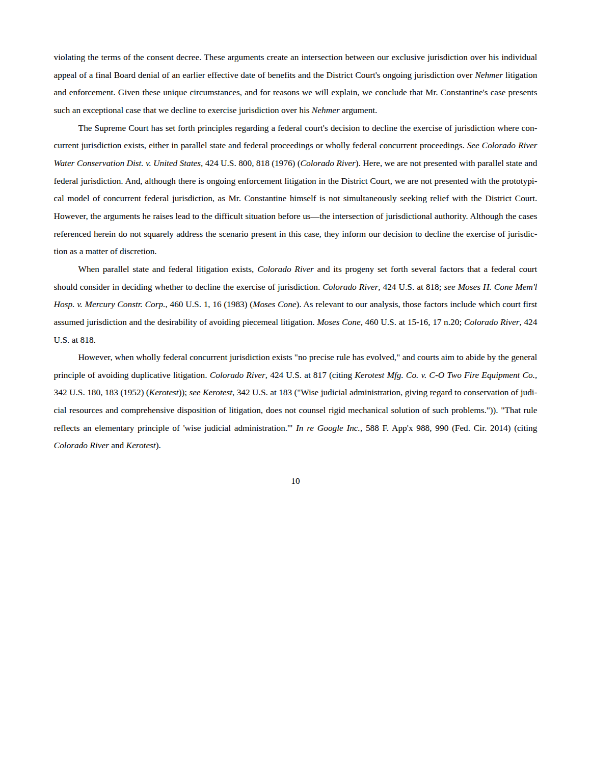violating the terms of the consent decree. These arguments create an intersection between our exclusive jurisdiction over his individual appeal of a final Board denial of an earlier effective date of benefits and the District Court's ongoing jurisdiction over Nehmer litigation and enforcement. Given these unique circumstances, and for reasons we will explain, we conclude that Mr. Constantine's case presents such an exceptional case that we decline to exercise jurisdiction over his Nehmer argument.
The Supreme Court has set forth principles regarding a federal court's decision to decline the exercise of jurisdiction where concurrent jurisdiction exists, either in parallel state and federal proceedings or wholly federal concurrent proceedings. See Colorado River Water Conservation Dist. v. United States, 424 U.S. 800, 818 (1976) (Colorado River). Here, we are not presented with parallel state and federal jurisdiction. And, although there is ongoing enforcement litigation in the District Court, we are not presented with the prototypical model of concurrent federal jurisdiction, as Mr. Constantine himself is not simultaneously seeking relief with the District Court. However, the arguments he raises lead to the difficult situation before us—the intersection of jurisdictional authority. Although the cases referenced herein do not squarely address the scenario present in this case, they inform our decision to decline the exercise of jurisdiction as a matter of discretion.
When parallel state and federal litigation exists, Colorado River and its progeny set forth several factors that a federal court should consider in deciding whether to decline the exercise of jurisdiction. Colorado River, 424 U.S. at 818; see Moses H. Cone Mem'l Hosp. v. Mercury Constr. Corp., 460 U.S. 1, 16 (1983) (Moses Cone). As relevant to our analysis, those factors include which court first assumed jurisdiction and the desirability of avoiding piecemeal litigation. Moses Cone, 460 U.S. at 15-16, 17 n.20; Colorado River, 424 U.S. at 818.
However, when wholly federal concurrent jurisdiction exists "no precise rule has evolved," and courts aim to abide by the general principle of avoiding duplicative litigation. Colorado River, 424 U.S. at 817 (citing Kerotest Mfg. Co. v. C-O Two Fire Equipment Co., 342 U.S. 180, 183 (1952) (Kerotest)); see Kerotest, 342 U.S. at 183 ("Wise judicial administration, giving regard to conservation of judicial resources and comprehensive disposition of litigation, does not counsel rigid mechanical solution of such problems.")). "That rule reflects an elementary principle of 'wise judicial administration.'" In re Google Inc., 588 F. App'x 988, 990 (Fed. Cir. 2014) (citing Colorado River and Kerotest).
10